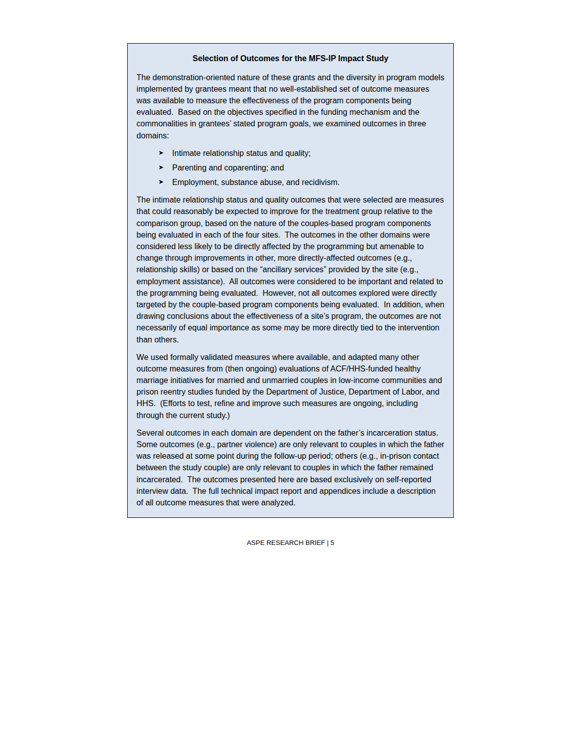Selection of Outcomes for the MFS-IP Impact Study
The demonstration-oriented nature of these grants and the diversity in program models implemented by grantees meant that no well-established set of outcome measures was available to measure the effectiveness of the program components being evaluated. Based on the objectives specified in the funding mechanism and the commonalities in grantees’ stated program goals, we examined outcomes in three domains:
Intimate relationship status and quality;
Parenting and coparenting; and
Employment, substance abuse, and recidivism.
The intimate relationship status and quality outcomes that were selected are measures that could reasonably be expected to improve for the treatment group relative to the comparison group, based on the nature of the couples-based program components being evaluated in each of the four sites. The outcomes in the other domains were considered less likely to be directly affected by the programming but amenable to change through improvements in other, more directly-affected outcomes (e.g., relationship skills) or based on the “ancillary services” provided by the site (e.g., employment assistance). All outcomes were considered to be important and related to the programming being evaluated. However, not all outcomes explored were directly targeted by the couple-based program components being evaluated. In addition, when drawing conclusions about the effectiveness of a site’s program, the outcomes are not necessarily of equal importance as some may be more directly tied to the intervention than others.
We used formally validated measures where available, and adapted many other outcome measures from (then ongoing) evaluations of ACF/HHS-funded healthy marriage initiatives for married and unmarried couples in low-income communities and prison reentry studies funded by the Department of Justice, Department of Labor, and HHS. (Efforts to test, refine and improve such measures are ongoing, including through the current study.)
Several outcomes in each domain are dependent on the father’s incarceration status. Some outcomes (e.g., partner violence) are only relevant to couples in which the father was released at some point during the follow-up period; others (e.g., in-prison contact between the study couple) are only relevant to couples in which the father remained incarcerated. The outcomes presented here are based exclusively on self-reported interview data. The full technical impact report and appendices include a description of all outcome measures that were analyzed.
ASPE RESEARCH BRIEF | 5